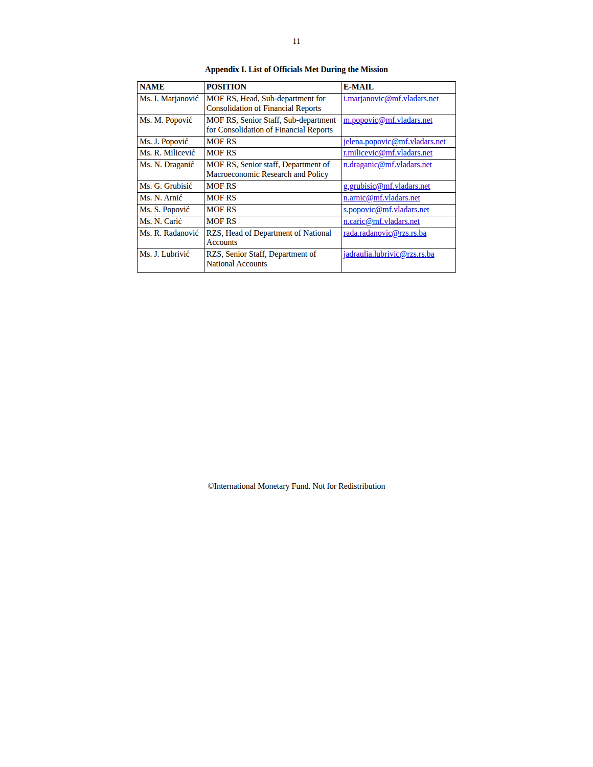11
Appendix I. List of Officials Met During the Mission
| NAME | POSITION | E-MAIL |
| --- | --- | --- |
| Ms. I. Marjanović | MOF RS, Head, Sub-department for Consolidation of Financial Reports | i.marjanovic@mf.vladars.net |
| Ms. M. Popović | MOF RS, Senior Staff, Sub-department for Consolidation of Financial Reports | m.popovic@mf.vladars.net |
| Ms. J. Popović | MOF RS | jelena.popovic@mf.vladars.net |
| Ms. R. Milicević | MOF RS | r.milicevic@mf.vladars.net |
| Ms. N. Draganić | MOF RS, Senior staff, Department of Macroeconomic Research and Policy | n.draganic@mf.vladars.net |
| Ms. G. Grubisić | MOF RS | g.grubisic@mf.vladars.net |
| Ms. N. Arnić | MOF RS | n.arnic@mf.vladars.net |
| Ms. S. Popović | MOF RS | s.popovic@mf.vladars.net |
| Ms. N. Carić | MOF RS | n.caric@mf.vladars.net |
| Ms. R. Radanović | RZS, Head of Department of National Accounts | rada.radanovic@rzs.rs.ba |
| Ms. J. Lubrivić | RZS, Senior Staff, Department of National Accounts | jadraulia.lubrivic@rzs.rs.ba |
©International Monetary Fund. Not for Redistribution